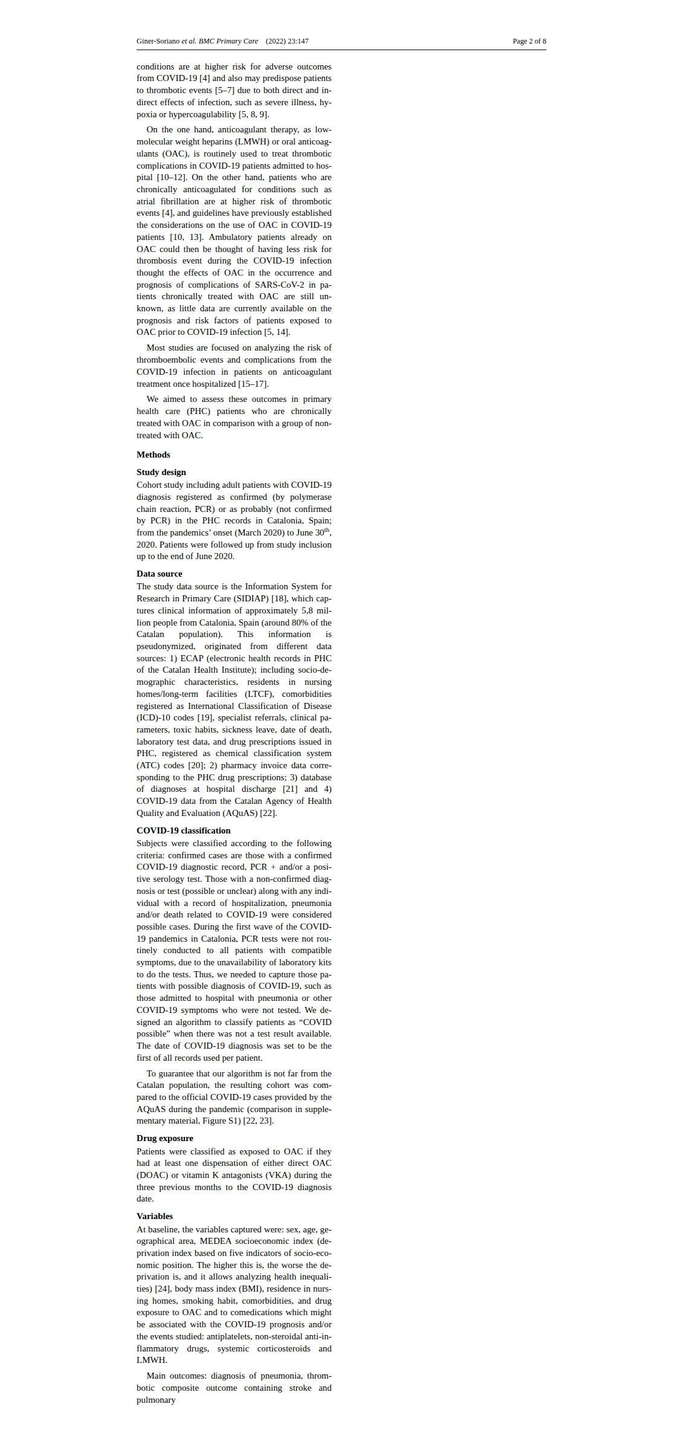Giner-Soriano et al. BMC Primary Care (2022) 23:147
Page 2 of 8
conditions are at higher risk for adverse outcomes from COVID-19 [4] and also may predispose patients to thrombotic events [5–7] due to both direct and indirect effects of infection, such as severe illness, hypoxia or hypercoagulability [5, 8, 9].
On the one hand, anticoagulant therapy, as low-molecular weight heparins (LMWH) or oral anticoagulants (OAC), is routinely used to treat thrombotic complications in COVID-19 patients admitted to hospital [10–12]. On the other hand, patients who are chronically anticoagulated for conditions such as atrial fibrillation are at higher risk of thrombotic events [4], and guidelines have previously established the considerations on the use of OAC in COVID-19 patients [10, 13]. Ambulatory patients already on OAC could then be thought of having less risk for thrombosis event during the COVID-19 infection thought the effects of OAC in the occurrence and prognosis of complications of SARS-CoV-2 in patients chronically treated with OAC are still unknown, as little data are currently available on the prognosis and risk factors of patients exposed to OAC prior to COVID-19 infection [5, 14].
Most studies are focused on analyzing the risk of thromboembolic events and complications from the COVID-19 infection in patients on anticoagulant treatment once hospitalized [15–17].
We aimed to assess these outcomes in primary health care (PHC) patients who are chronically treated with OAC in comparison with a group of non-treated with OAC.
Methods
Study design
Cohort study including adult patients with COVID-19 diagnosis registered as confirmed (by polymerase chain reaction, PCR) or as probably (not confirmed by PCR) in the PHC records in Catalonia, Spain; from the pandemics’ onset (March 2020) to June 30th, 2020. Patients were followed up from study inclusion up to the end of June 2020.
Data source
The study data source is the Information System for Research in Primary Care (SIDIAP) [18], which captures clinical information of approximately 5,8 million people from Catalonia, Spain (around 80% of the Catalan population). This information is pseudonymized, originated from different data sources: 1) ECAP (electronic health records in PHC of the Catalan Health Institute); including socio-demographic characteristics, residents in nursing homes/long-term facilities (LTCF), comorbidities registered as International Classification of Disease (ICD)-10 codes [19], specialist referrals, clinical parameters, toxic habits, sickness leave, date of death, laboratory test data, and drug prescriptions issued in PHC, registered as chemical classification system (ATC) codes [20]; 2) pharmacy invoice data corresponding to the PHC drug prescriptions; 3) database of diagnoses at hospital discharge [21] and 4) COVID-19 data from the Catalan Agency of Health Quality and Evaluation (AQuAS) [22].
COVID-19 classification
Subjects were classified according to the following criteria: confirmed cases are those with a confirmed COVID-19 diagnostic record, PCR + and/or a positive serology test. Those with a non-confirmed diagnosis or test (possible or unclear) along with any individual with a record of hospitalization, pneumonia and/or death related to COVID-19 were considered possible cases. During the first wave of the COVID-19 pandemics in Catalonia, PCR tests were not routinely conducted to all patients with compatible symptoms, due to the unavailability of laboratory kits to do the tests. Thus, we needed to capture those patients with possible diagnosis of COVID-19, such as those admitted to hospital with pneumonia or other COVID-19 symptoms who were not tested. We designed an algorithm to classify patients as “COVID possible” when there was not a test result available. The date of COVID-19 diagnosis was set to be the first of all records used per patient.
To guarantee that our algorithm is not far from the Catalan population, the resulting cohort was compared to the official COVID-19 cases provided by the AQuAS during the pandemic (comparison in supplementary material, Figure S1) [22, 23].
Drug exposure
Patients were classified as exposed to OAC if they had at least one dispensation of either direct OAC (DOAC) or vitamin K antagonists (VKA) during the three previous months to the COVID-19 diagnosis date.
Variables
At baseline, the variables captured were: sex, age, geographical area, MEDEA socioeconomic index (deprivation index based on five indicators of socio-economic position. The higher this is, the worse the deprivation is, and it allows analyzing health inequalities) [24], body mass index (BMI), residence in nursing homes, smoking habit, comorbidities, and drug exposure to OAC and to comedications which might be associated with the COVID-19 prognosis and/or the events studied: antiplatelets, non-steroidal anti-inflammatory drugs, systemic corticosteroids and LMWH.
Main outcomes: diagnosis of pneumonia, thrombotic composite outcome containing stroke and pulmonary